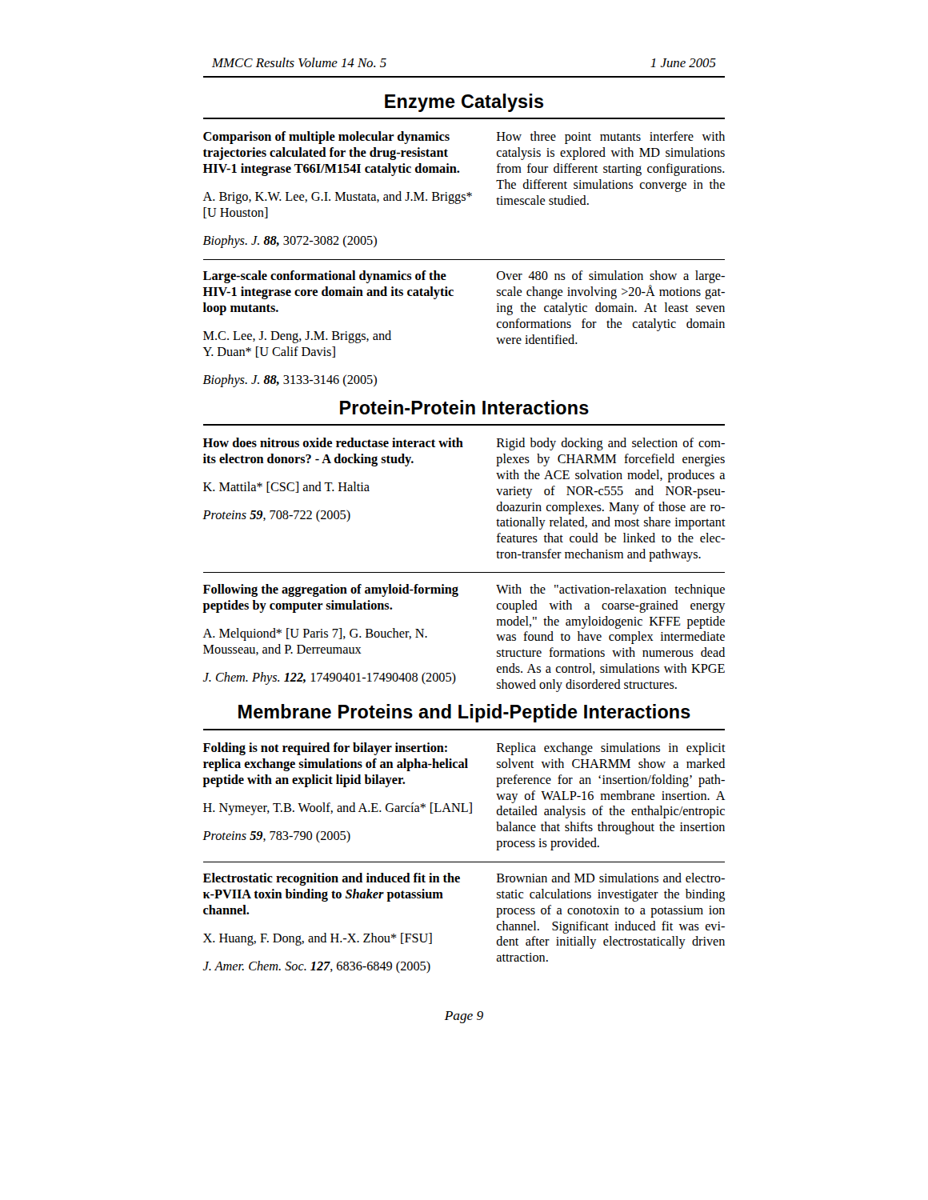MMCC Results Volume 14 No. 5
1 June 2005
Enzyme Catalysis
Comparison of multiple molecular dynamics trajectories calculated for the drug-resistant HIV-1 integrase T66I/M154I catalytic domain.
A. Brigo, K.W. Lee, G.I. Mustata, and J.M. Briggs*
[U Houston]
Biophys. J. 88, 3072-3082 (2005)
How three point mutants interfere with catalysis is explored with MD simulations from four different starting configurations. The different simulations converge in the timescale studied.
Large-scale conformational dynamics of the HIV-1 integrase core domain and its catalytic loop mutants.
M.C. Lee, J. Deng, J.M. Briggs, and
Y. Duan* [U Calif Davis]
Biophys. J. 88, 3133-3146 (2005)
Over 480 ns of simulation show a large-scale change involving >20-Å motions gating the catalytic domain. At least seven conformations for the catalytic domain were identified.
Protein-Protein Interactions
How does nitrous oxide reductase interact with its electron donors? - A docking study.
K. Mattila* [CSC] and T. Haltia
Proteins 59, 708-722 (2005)
Rigid body docking and selection of complexes by CHARMM forcefield energies with the ACE solvation model, produces a variety of NOR-c555 and NOR-pseudoazurin complexes. Many of those are rotationally related, and most share important features that could be linked to the electron-transfer mechanism and pathways.
Following the aggregation of amyloid-forming peptides by computer simulations.
A. Melquiond* [U Paris 7], G. Boucher, N. Mousseau, and P. Derreumaux
J. Chem. Phys. 122, 17490401-17490408 (2005)
With the "activation-relaxation technique coupled with a coarse-grained energy model," the amyloidogenic KFFE peptide was found to have complex intermediate structure formations with numerous dead ends. As a control, simulations with KPGE showed only disordered structures.
Membrane Proteins and Lipid-Peptide Interactions
Folding is not required for bilayer insertion: replica exchange simulations of an alpha-helical peptide with an explicit lipid bilayer.
H. Nymeyer, T.B. Woolf, and A.E. García* [LANL]
Proteins 59, 783-790 (2005)
Replica exchange simulations in explicit solvent with CHARMM show a marked preference for an ‘insertion/folding’ pathway of WALP-16 membrane insertion. A detailed analysis of the enthalpic/entropic balance that shifts throughout the insertion process is provided.
Electrostatic recognition and induced fit in the κ-PVIIA toxin binding to Shaker potassium channel.
X. Huang, F. Dong, and H.-X. Zhou* [FSU]
J. Amer. Chem. Soc. 127, 6836-6849 (2005)
Brownian and MD simulations and electrostatic calculations investigater the binding process of a conotoxin to a potassium ion channel. Significant induced fit was evident after initially electrostatically driven attraction.
Page 9